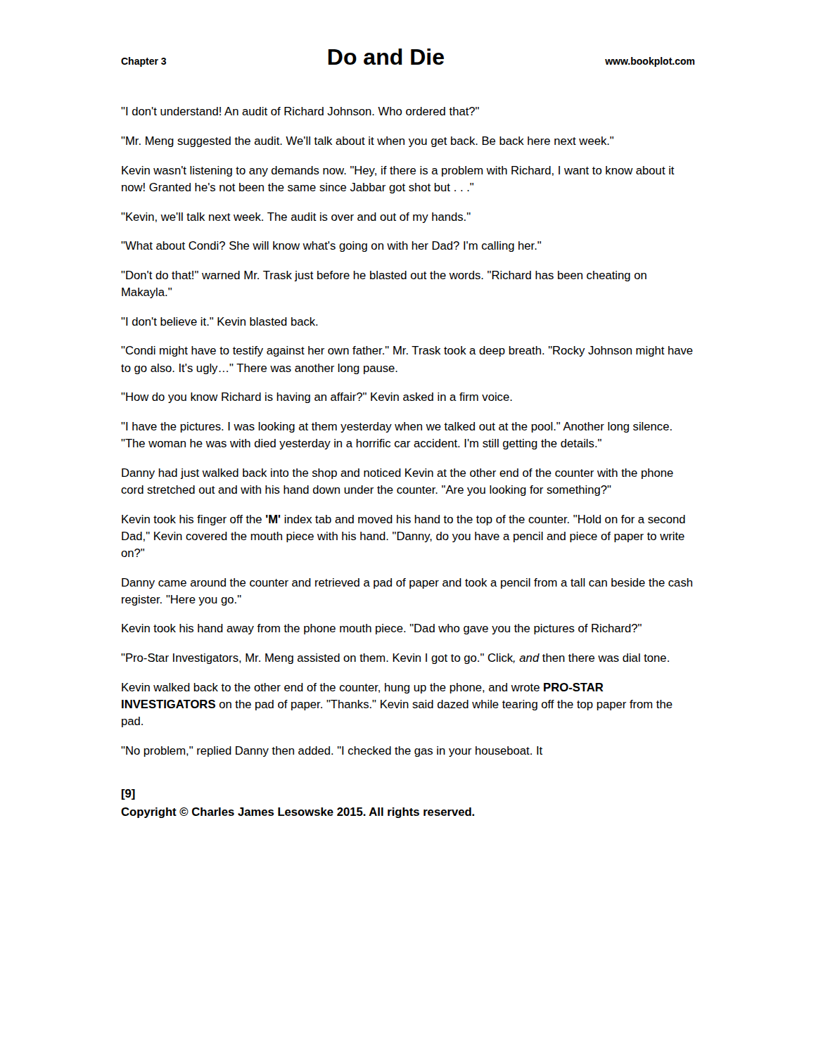Chapter 3
Do and Die
www.bookplot.com
"I don't understand! An audit of Richard Johnson. Who ordered that?"
"Mr. Meng suggested the audit. We'll talk about it when you get back. Be back here next week."
Kevin wasn't listening to any demands now. "Hey, if there is a problem with Richard, I want to know about it now! Granted he's not been the same since Jabbar got shot but . . ."
"Kevin, we'll talk next week. The audit is over and out of my hands."
"What about Condi? She will know what's going on with her Dad? I'm calling her."
"Don't do that!" warned Mr. Trask just before he blasted out the words. "Richard has been cheating on Makayla."
"I don't believe it." Kevin blasted back.
"Condi might have to testify against her own father." Mr. Trask took a deep breath. "Rocky Johnson might have to go also. It's ugly…" There was another long pause.
"How do you know Richard is having an affair?" Kevin asked in a firm voice.
"I have the pictures. I was looking at them yesterday when we talked out at the pool." Another long silence. "The woman he was with died yesterday in a horrific car accident. I'm still getting the details."
Danny had just walked back into the shop and noticed Kevin at the other end of the counter with the phone cord stretched out and with his hand down under the counter. "Are you looking for something?"
Kevin took his finger off the 'M' index tab and moved his hand to the top of the counter. "Hold on for a second Dad," Kevin covered the mouth piece with his hand. "Danny, do you have a pencil and piece of paper to write on?"
Danny came around the counter and retrieved a pad of paper and took a pencil from a tall can beside the cash register. "Here you go."
Kevin took his hand away from the phone mouth piece. "Dad who gave you the pictures of Richard?"
"Pro-Star Investigators, Mr. Meng assisted on them. Kevin I got to go." Click, and then there was dial tone.
Kevin walked back to the other end of the counter, hung up the phone, and wrote PRO-STAR INVESTIGATORS on the pad of paper. "Thanks." Kevin said dazed while tearing off the top paper from the pad.
"No problem," replied Danny then added. "I checked the gas in your houseboat. It
[9]
Copyright © Charles James Lesowske 2015. All rights reserved.